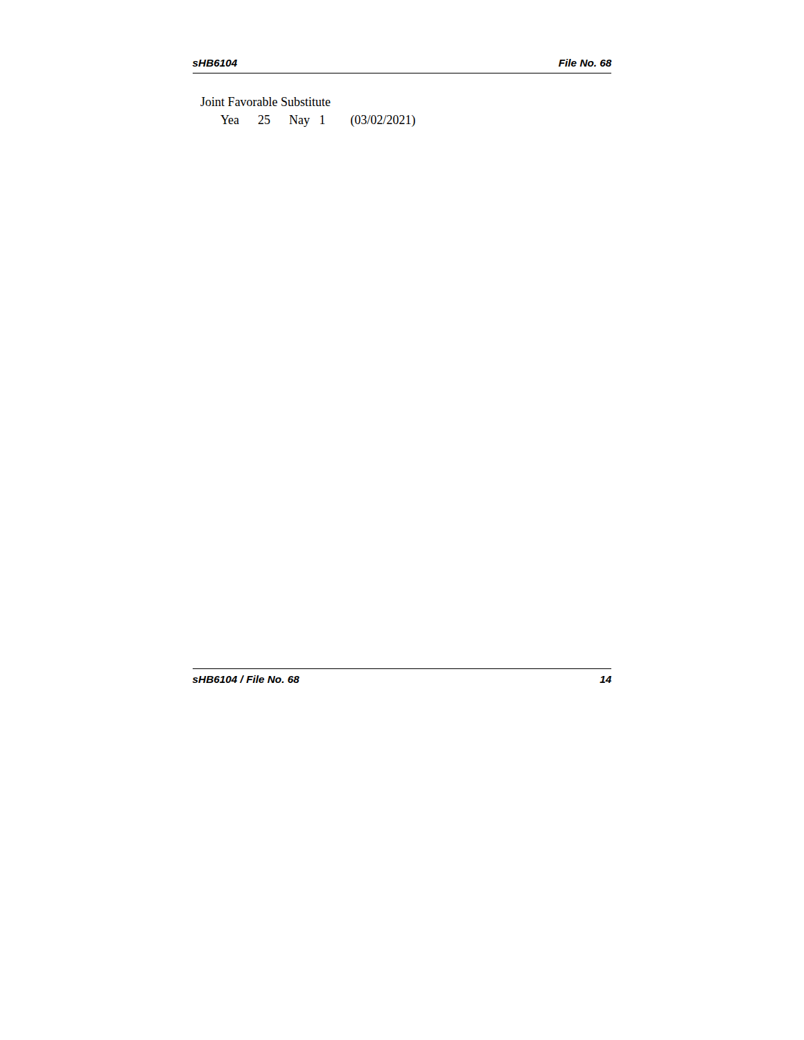sHB6104 File No. 68
Joint Favorable Substitute
Yea 25 Nay 1 (03/02/2021)
sHB6104 / File No. 68 14